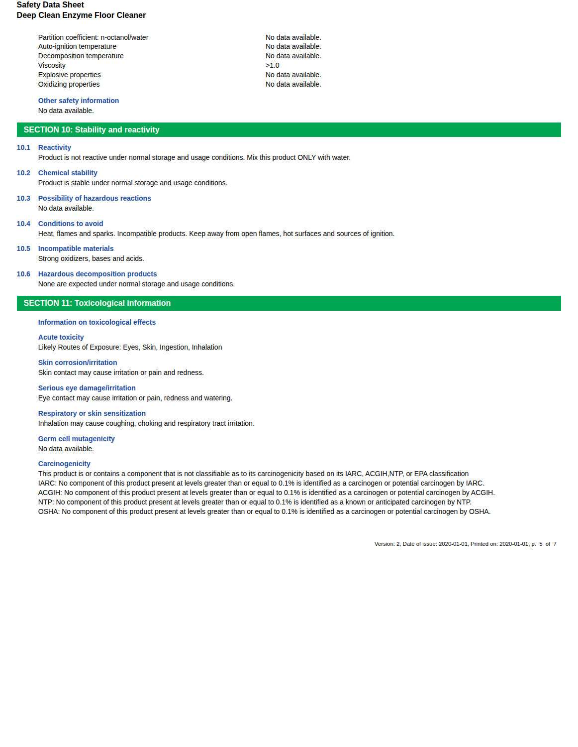Safety Data Sheet
Deep Clean Enzyme Floor Cleaner
| Partition coefficient: n-octanol/water | No data available. |
| Auto-ignition temperature | No data available. |
| Decomposition temperature | No data available. |
| Viscosity | >1.0 |
| Explosive properties | No data available. |
| Oxidizing properties | No data available. |
Other safety information
No data available.
SECTION 10: Stability and reactivity
10.1
Reactivity
Product is not reactive under normal storage and usage conditions. Mix this product ONLY with water.
10.2
Chemical stability
Product is stable under normal storage and usage conditions.
10.3
Possibility of hazardous reactions
No data available.
10.4
Conditions to avoid
Heat, flames and sparks. Incompatible products. Keep away from open flames, hot surfaces and sources of ignition.
10.5
Incompatible materials
Strong oxidizers, bases and acids.
10.6
Hazardous decomposition products
None are expected under normal storage and usage conditions.
SECTION 11: Toxicological information
Information on toxicological effects
Acute toxicity
Likely Routes of Exposure: Eyes, Skin, Ingestion, Inhalation
Skin corrosion/irritation
Skin contact may cause irritation or pain and redness.
Serious eye damage/irritation
Eye contact may cause irritation or pain, redness and watering.
Respiratory or skin sensitization
Inhalation may cause coughing, choking and respiratory tract irritation.
Germ cell mutagenicity
No data available.
Carcinogenicity
This product is or contains a component that is not classifiable as to its carcinogenicity based on its IARC, ACGIH,NTP, or EPA classification
IARC: No component of this product present at levels greater than or equal to 0.1% is identified as a carcinogen or potential carcinogen by IARC.
ACGIH: No component of this product present at levels greater than or equal to 0.1% is identified as a carcinogen or potential carcinogen by ACGIH.
NTP: No component of this product present at levels greater than or equal to 0.1% is identified as a known or anticipated carcinogen by NTP.
OSHA: No component of this product present at levels greater than or equal to 0.1% is identified as a carcinogen or potential carcinogen by OSHA.
Version: 2, Date of issue: 2020-01-01, Printed on: 2020-01-01, p. 5 of 7